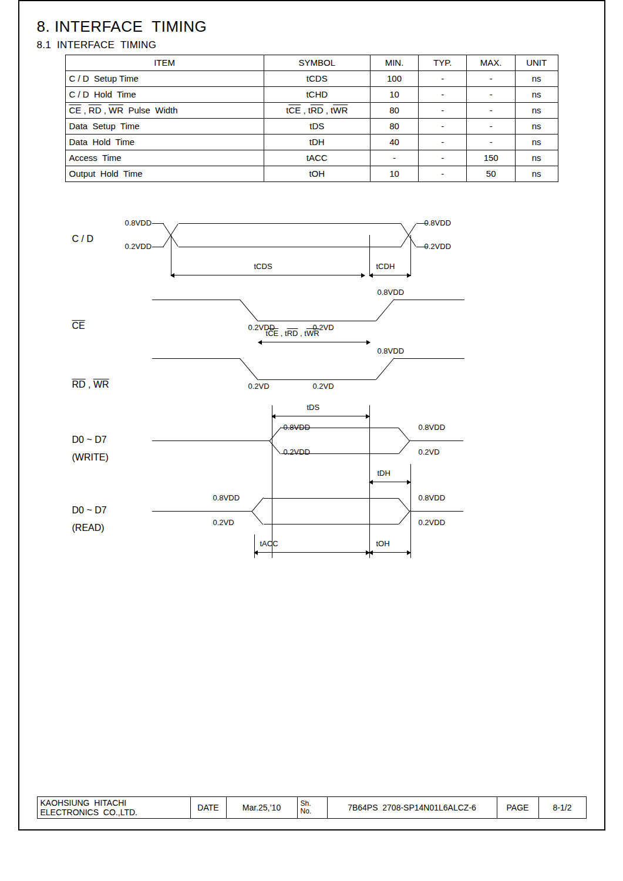8. INTERFACE TIMING
8.1 INTERFACE TIMING
| ITEM | SYMBOL | MIN. | TYP. | MAX. | UNIT |
| --- | --- | --- | --- | --- | --- |
| C / D Setup Time | tCDS | 100 | - | - | ns |
| C / D Hold Time | tCHD | 10 | - | - | ns |
| CE , RD , WR Pulse Width | t CE , t RD , t WR | 80 | - | - | ns |
| Data Setup Time | tDS | 80 | - | - | ns |
| Data Hold Time | tDH | 40 | - | - | ns |
| Access Time | tACC | - | - | 150 | ns |
| Output Hold Time | tOH | 10 | - | 50 | ns |
C / D
0.8VDD
0.2VDD
0.8VDD
0.2VDD
tCDS
tCDH
CE
0.2VDD
0.2VD
0.8VDD
RD , WR
0.2VD
0.2VD
0.8VDD
tCE , tRD , tWR
D0 ~ D7
(WRITE)
0.8VDD
0.2VDD
0.8VDD
0.2VD
tDS
tDH
D0 ~ D7
(READ)
0.8VDD
0.2VD
0.8VDD
0.2VDD
tACC
tOH
| KAOHSIUNG HITACHI ELECTRONICS CO.,LTD. | DATE | Mar.25,’10 | Sh. No. | 7B64PS 2708-SP14N01L6ALCZ-6 | PAGE | 8-1/2 |